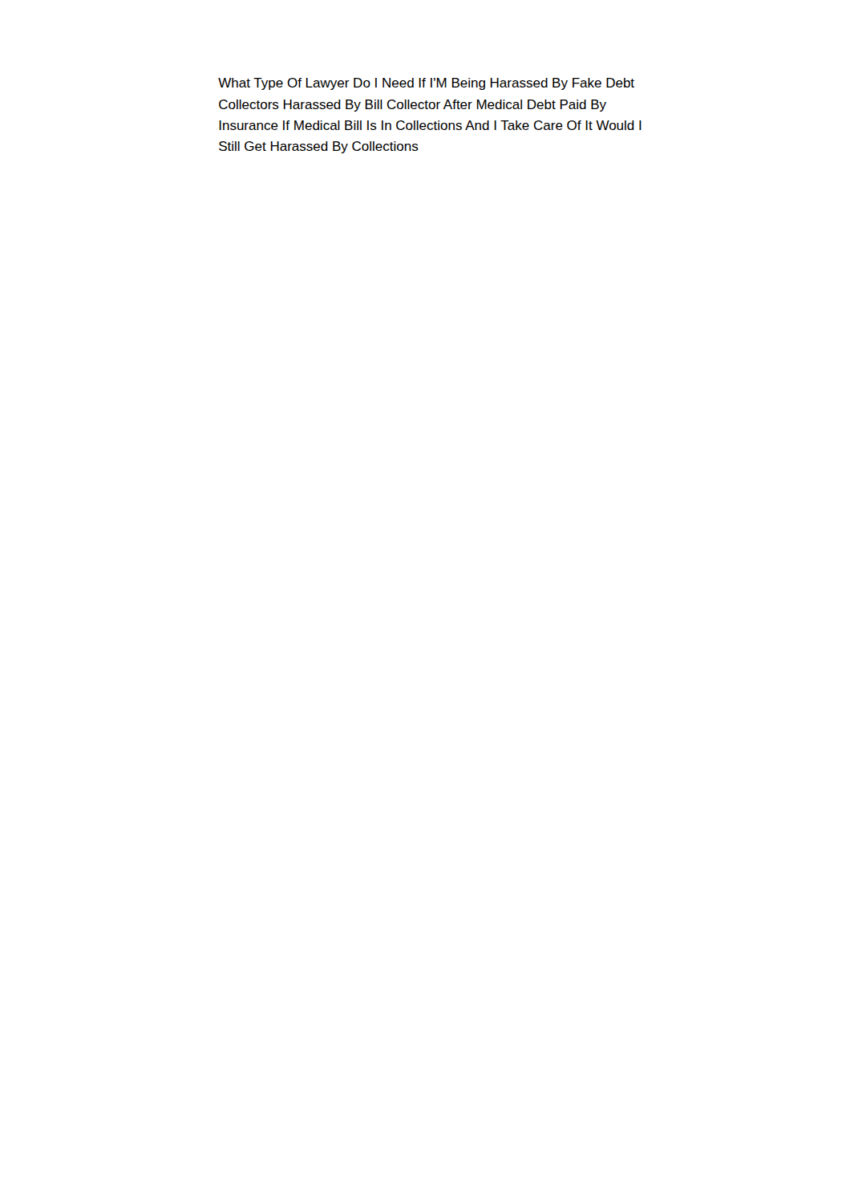What Type Of Lawyer Do I Need If I'M Being Harassed By Fake Debt Collectors Harassed By Bill Collector After Medical Debt Paid By Insurance If Medical Bill Is In Collections And I Take Care Of It Would I Still Get Harassed By Collections